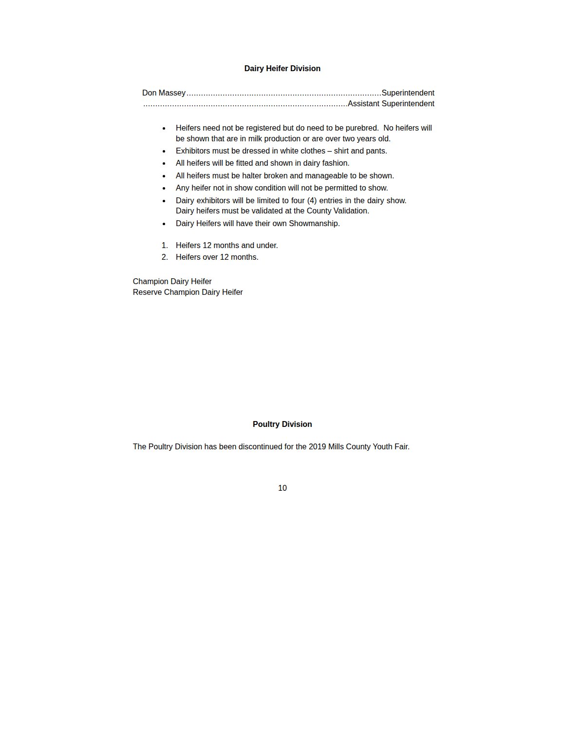Dairy Heifer Division
Don Massey .......................................................................................................... Superintendent
................................................................................................................. Assistant Superintendent
Heifers need not be registered but do need to be purebred. No heifers will be shown that are in milk production or are over two years old.
Exhibitors must be dressed in white clothes – shirt and pants.
All heifers will be fitted and shown in dairy fashion.
All heifers must be halter broken and manageable to be shown.
Any heifer not in show condition will not be permitted to show.
Dairy exhibitors will be limited to four (4) entries in the dairy show. Dairy heifers must be validated at the County Validation.
Dairy Heifers will have their own Showmanship.
Heifers 12 months and under.
Heifers over 12 months.
Champion Dairy Heifer
Reserve Champion Dairy Heifer
Poultry Division
The Poultry Division has been discontinued for the 2019 Mills County Youth Fair.
10